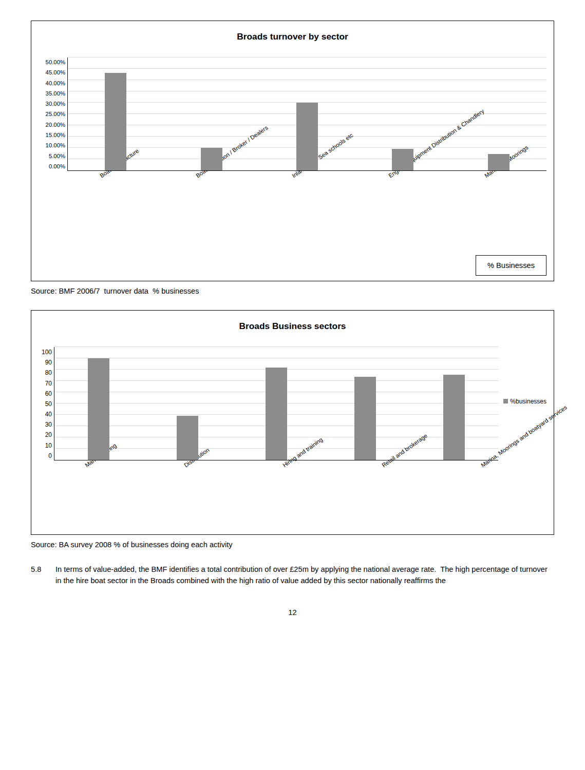Broads turnover by sector
50.00% 45.00% 40.00% 35.00% 30.00% 25.00% 20.00% 15.00% 10.00% 5.00% 0.00%
Boat Manufacture
Boat Distribtion / Broker / Dealers
Inland hire / Sea schools etc
Engine / Equipment Distribution & Chandlery
Marinas & Moorings
% Businesses
Source: BMF 2006/7 turnover data % businesses
Broads Business sectors
100 90 80 70 60 50 40 30 20 10 0
%businesses
Manufacturing
Distribution
Hiring and training
Retail and brokerage
Marina, Moorings and boatyard services
Source: BA survey 2008 % of businesses doing each activity
5.8
In terms of value-added, the BMF identifies a total contribution of over £25m by applying the national average rate. The high percentage of turnover in the hire boat sector in the Broads combined with the high ratio of value added by this sector nationally reaffirms the
12